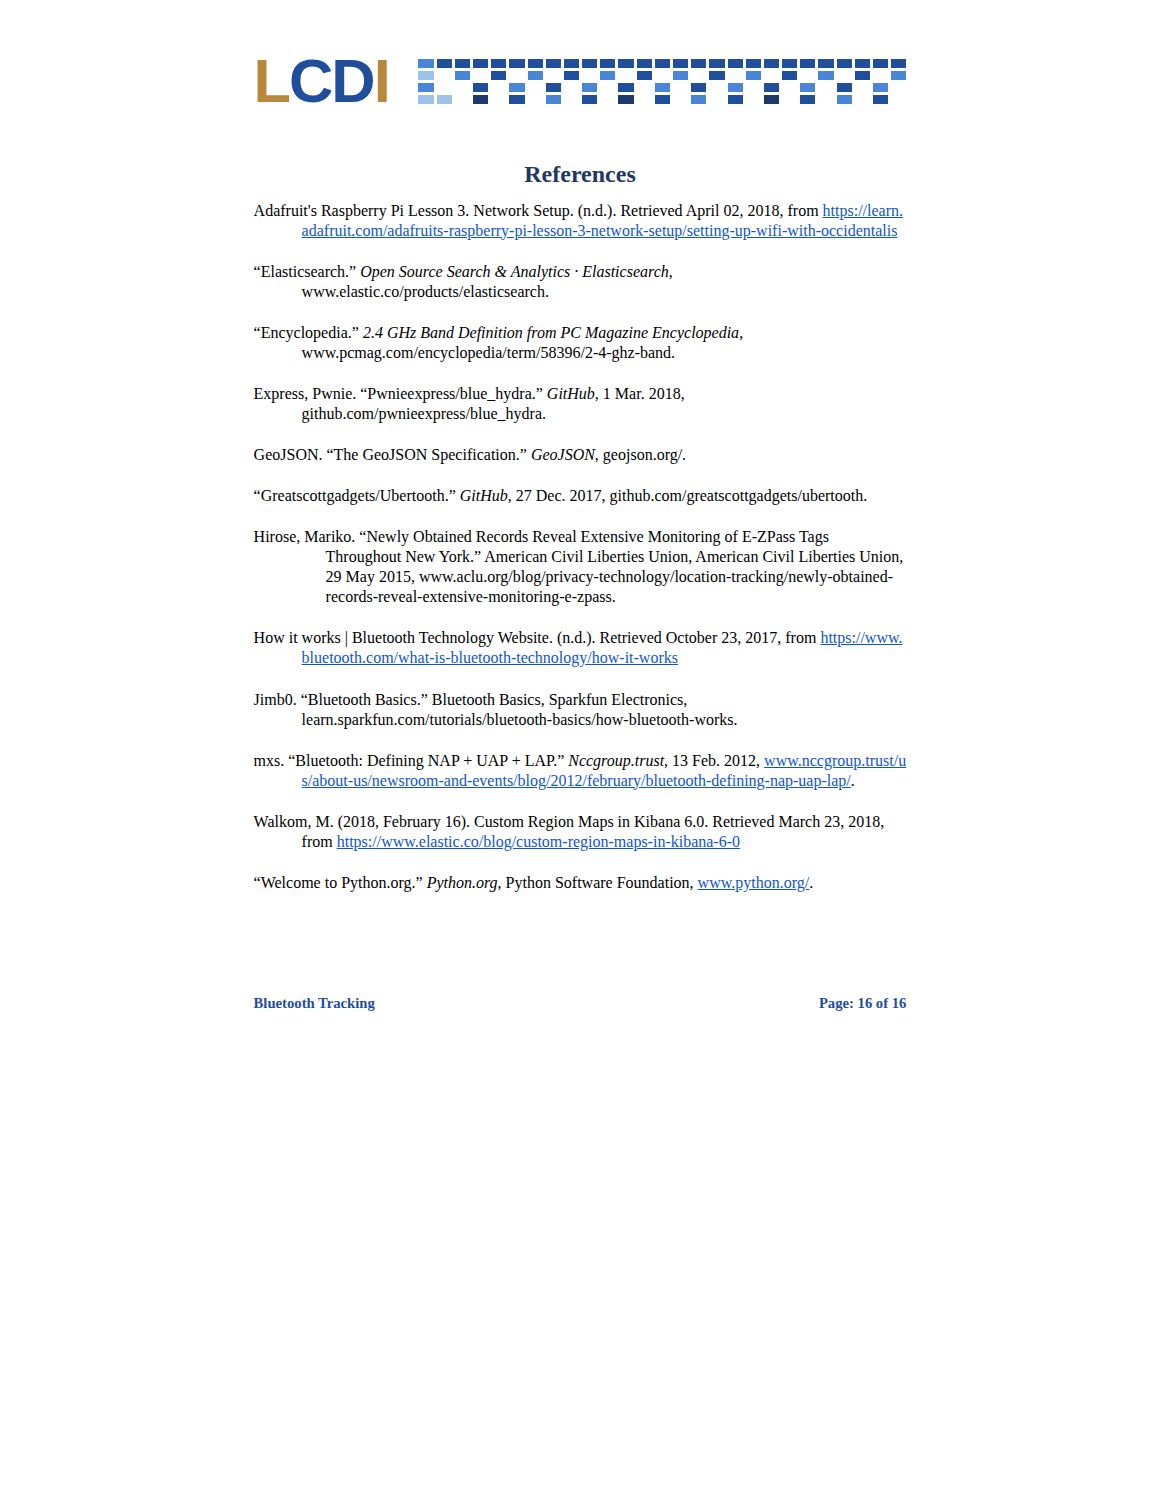LCDI
References
Adafruit's Raspberry Pi Lesson 3. Network Setup. (n.d.). Retrieved April 02, 2018, from https://learn.adafruit.com/adafruits-raspberry-pi-lesson-3-network-setup/setting-up-wifi-with-occidentalis
“Elasticsearch.” Open Source Search & Analytics · Elasticsearch, www.elastic.co/products/elasticsearch.
“Encyclopedia.” 2.4 GHz Band Definition from PC Magazine Encyclopedia, www.pcmag.com/encyclopedia/term/58396/2-4-ghz-band.
Express, Pwnie. “Pwnieexpress/blue_hydra.” GitHub, 1 Mar. 2018, github.com/pwnieexpress/blue_hydra.
GeoJSON. “The GeoJSON Specification.” GeoJSON, geojson.org/.
“Greatscottgadgets/Ubertooth.” GitHub, 27 Dec. 2017, github.com/greatscottgadgets/ubertooth.
Hirose, Mariko. “Newly Obtained Records Reveal Extensive Monitoring of E-ZPass Tags Throughout New York.” American Civil Liberties Union, American Civil Liberties Union, 29 May 2015, www.aclu.org/blog/privacy-technology/location-tracking/newly-obtained-records-reveal-extensive-monitoring-e-zpass.
How it works | Bluetooth Technology Website. (n.d.). Retrieved October 23, 2017, from https://www.bluetooth.com/what-is-bluetooth-technology/how-it-works
Jimb0. “Bluetooth Basics.” Bluetooth Basics, Sparkfun Electronics, learn.sparkfun.com/tutorials/bluetooth-basics/how-bluetooth-works.
mxs. “Bluetooth: Defining NAP + UAP + LAP.” Nccgroup.trust, 13 Feb. 2012, www.nccgroup.trust/us/about-us/newsroom-and-events/blog/2012/february/bluetooth-defining-nap-uap-lap/.
Walkom, M. (2018, February 16). Custom Region Maps in Kibana 6.0. Retrieved March 23, 2018, from https://www.elastic.co/blog/custom-region-maps-in-kibana-6-0
“Welcome to Python.org.” Python.org, Python Software Foundation, www.python.org/.
Bluetooth Tracking Page: 16 of 16